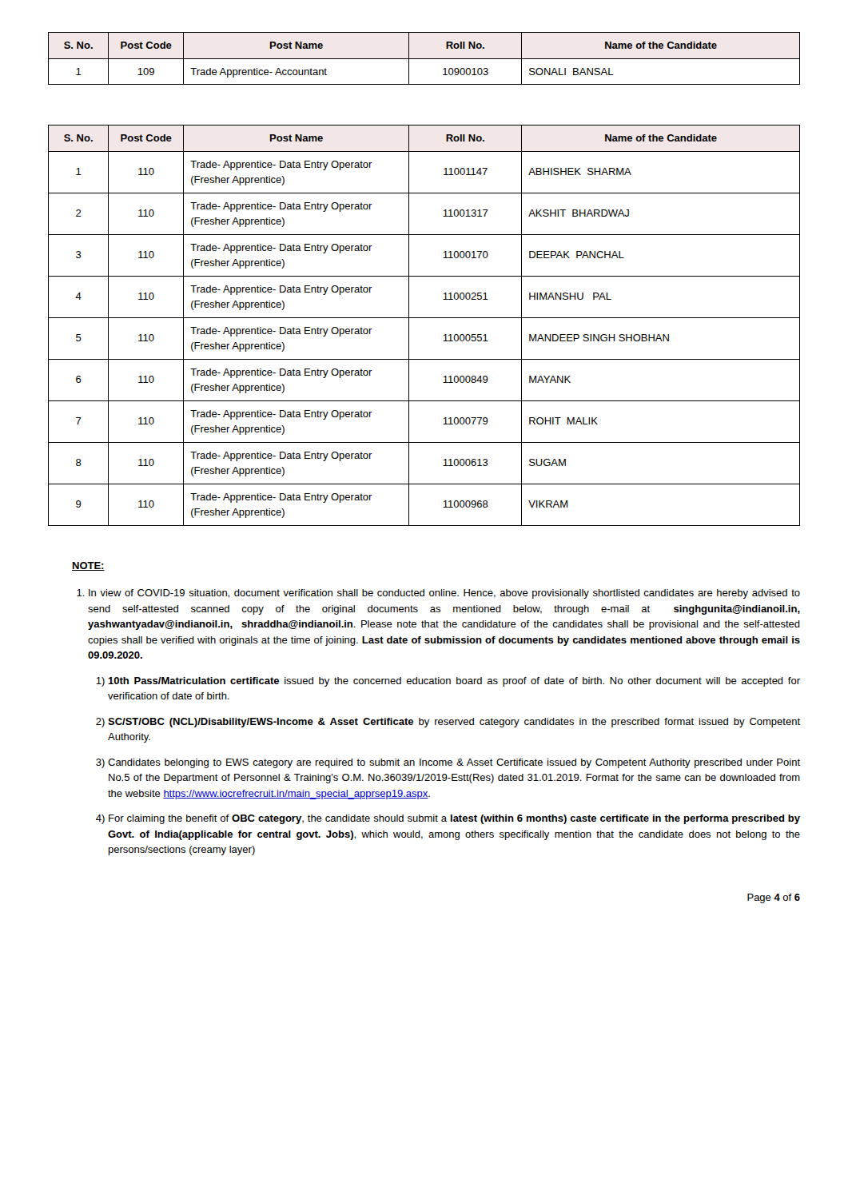| S. No. | Post Code | Post Name | Roll No. | Name of the Candidate |
| --- | --- | --- | --- | --- |
| 1 | 109 | Trade Apprentice- Accountant | 10900103 | SONALI BANSAL |
| S. No. | Post Code | Post Name | Roll No. | Name of the Candidate |
| --- | --- | --- | --- | --- |
| 1 | 110 | Trade- Apprentice- Data Entry Operator (Fresher Apprentice) | 11001147 | ABHISHEK SHARMA |
| 2 | 110 | Trade- Apprentice- Data Entry Operator (Fresher Apprentice) | 11001317 | AKSHIT BHARDWAJ |
| 3 | 110 | Trade- Apprentice- Data Entry Operator (Fresher Apprentice) | 11000170 | DEEPAK PANCHAL |
| 4 | 110 | Trade- Apprentice- Data Entry Operator (Fresher Apprentice) | 11000251 | HIMANSHU PAL |
| 5 | 110 | Trade- Apprentice- Data Entry Operator (Fresher Apprentice) | 11000551 | MANDEEP SINGH SHOBHAN |
| 6 | 110 | Trade- Apprentice- Data Entry Operator (Fresher Apprentice) | 11000849 | MAYANK |
| 7 | 110 | Trade- Apprentice- Data Entry Operator (Fresher Apprentice) | 11000779 | ROHIT MALIK |
| 8 | 110 | Trade- Apprentice- Data Entry Operator (Fresher Apprentice) | 11000613 | SUGAM |
| 9 | 110 | Trade- Apprentice- Data Entry Operator (Fresher Apprentice) | 11000968 | VIKRAM |
NOTE:
In view of COVID-19 situation, document verification shall be conducted online. Hence, above provisionally shortlisted candidates are hereby advised to send self-attested scanned copy of the original documents as mentioned below, through e-mail at singhgunita@indianoil.in, yashwantyadav@indianoil.in, shraddha@indianoil.in. Please note that the candidature of the candidates shall be provisional and the self-attested copies shall be verified with originals at the time of joining. Last date of submission of documents by candidates mentioned above through email is 09.09.2020.
10th Pass/Matriculation certificate issued by the concerned education board as proof of date of birth. No other document will be accepted for verification of date of birth.
SC/ST/OBC (NCL)/Disability/EWS-Income & Asset Certificate by reserved category candidates in the prescribed format issued by Competent Authority.
Candidates belonging to EWS category are required to submit an Income & Asset Certificate issued by Competent Authority prescribed under Point No.5 of the Department of Personnel & Training's O.M. No.36039/1/2019-Estt(Res) dated 31.01.2019. Format for the same can be downloaded from the website https://www.iocrefrecruit.in/main_special_apprsep19.aspx.
For claiming the benefit of OBC category, the candidate should submit a latest (within 6 months) caste certificate in the performa prescribed by Govt. of India(applicable for central govt. Jobs), which would, among others specifically mention that the candidate does not belong to the persons/sections (creamy layer)
Page 4 of 6